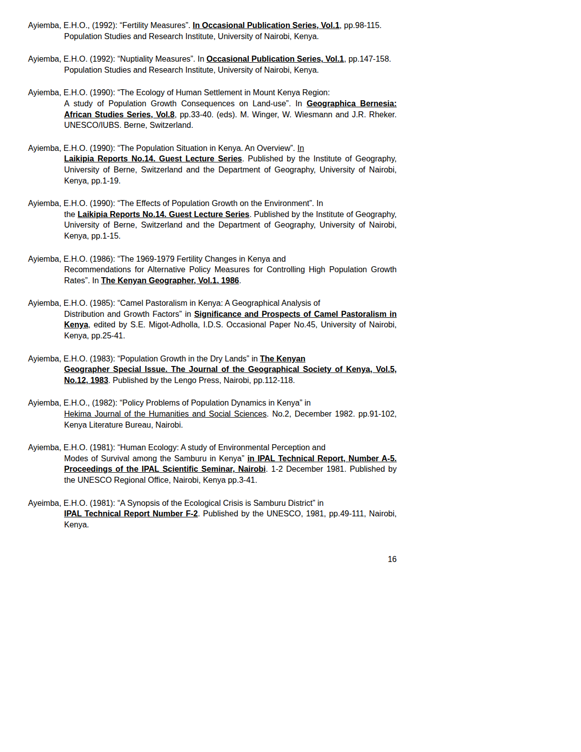Ayiemba, E.H.O., (1992): “Fertility Measures”. In Occasional Publication Series, Vol.1, pp.98-115. Population Studies and Research Institute, University of Nairobi, Kenya.
Ayiemba, E.H.O. (1992): “Nuptiality Measures”. In Occasional Publication Series, Vol.1, pp.147-158. Population Studies and Research Institute, University of Nairobi, Kenya.
Ayiemba, E.H.O. (1990): “The Ecology of Human Settlement in Mount Kenya Region: A study of Population Growth Consequences on Land-use”. In Geographica Bernesia: African Studies Series, Vol.8, pp.33-40. (eds). M. Winger, W. Wiesmann and J.R. Rheker. UNESCO/IUBS. Berne, Switzerland.
Ayiemba, E.H.O. (1990): “The Population Situation in Kenya. An Overview”. In Laikipia Reports No.14. Guest Lecture Series. Published by the Institute of Geography, University of Berne, Switzerland and the Department of Geography, University of Nairobi, Kenya, pp.1-19.
Ayiemba, E.H.O. (1990): “The Effects of Population Growth on the Environment”. In the Laikipia Reports No.14. Guest Lecture Series. Published by the Institute of Geography, University of Berne, Switzerland and the Department of Geography, University of Nairobi, Kenya, pp.1-15.
Ayiemba, E.H.O. (1986): “The 1969-1979 Fertility Changes in Kenya and Recommendations for Alternative Policy Measures for Controlling High Population Growth Rates”. In The Kenyan Geographer, Vol.1, 1986.
Ayiemba, E.H.O. (1985): “Camel Pastoralism in Kenya: A Geographical Analysis of Distribution and Growth Factors” in Significance and Prospects of Camel Pastoralism in Kenya, edited by S.E. Migot-Adholla, I.D.S. Occasional Paper No.45, University of Nairobi, Kenya, pp.25-41.
Ayiemba, E.H.O. (1983): “Population Growth in the Dry Lands” in The Kenyan Geographer Special Issue. The Journal of the Geographical Society of Kenya, Vol.5, No.12, 1983. Published by the Lengo Press, Nairobi, pp.112-118.
Ayiemba, E.H.O., (1982): “Policy Problems of Population Dynamics in Kenya” in Hekima Journal of the Humanities and Social Sciences. No.2, December 1982. pp.91-102, Kenya Literature Bureau, Nairobi.
Ayiemba, E.H.O. (1981): “Human Ecology: A study of Environmental Perception and Modes of Survival among the Samburu in Kenya” in IPAL Technical Report, Number A-5. Proceedings of the IPAL Scientific Seminar, Nairobi. 1-2 December 1981. Published by the UNESCO Regional Office, Nairobi, Kenya pp.3-41.
Ayeimba, E.H.O. (1981): “A Synopsis of the Ecological Crisis is Samburu District” in IPAL Technical Report Number F-2. Published by the UNESCO, 1981, pp.49-111, Nairobi, Kenya.
16